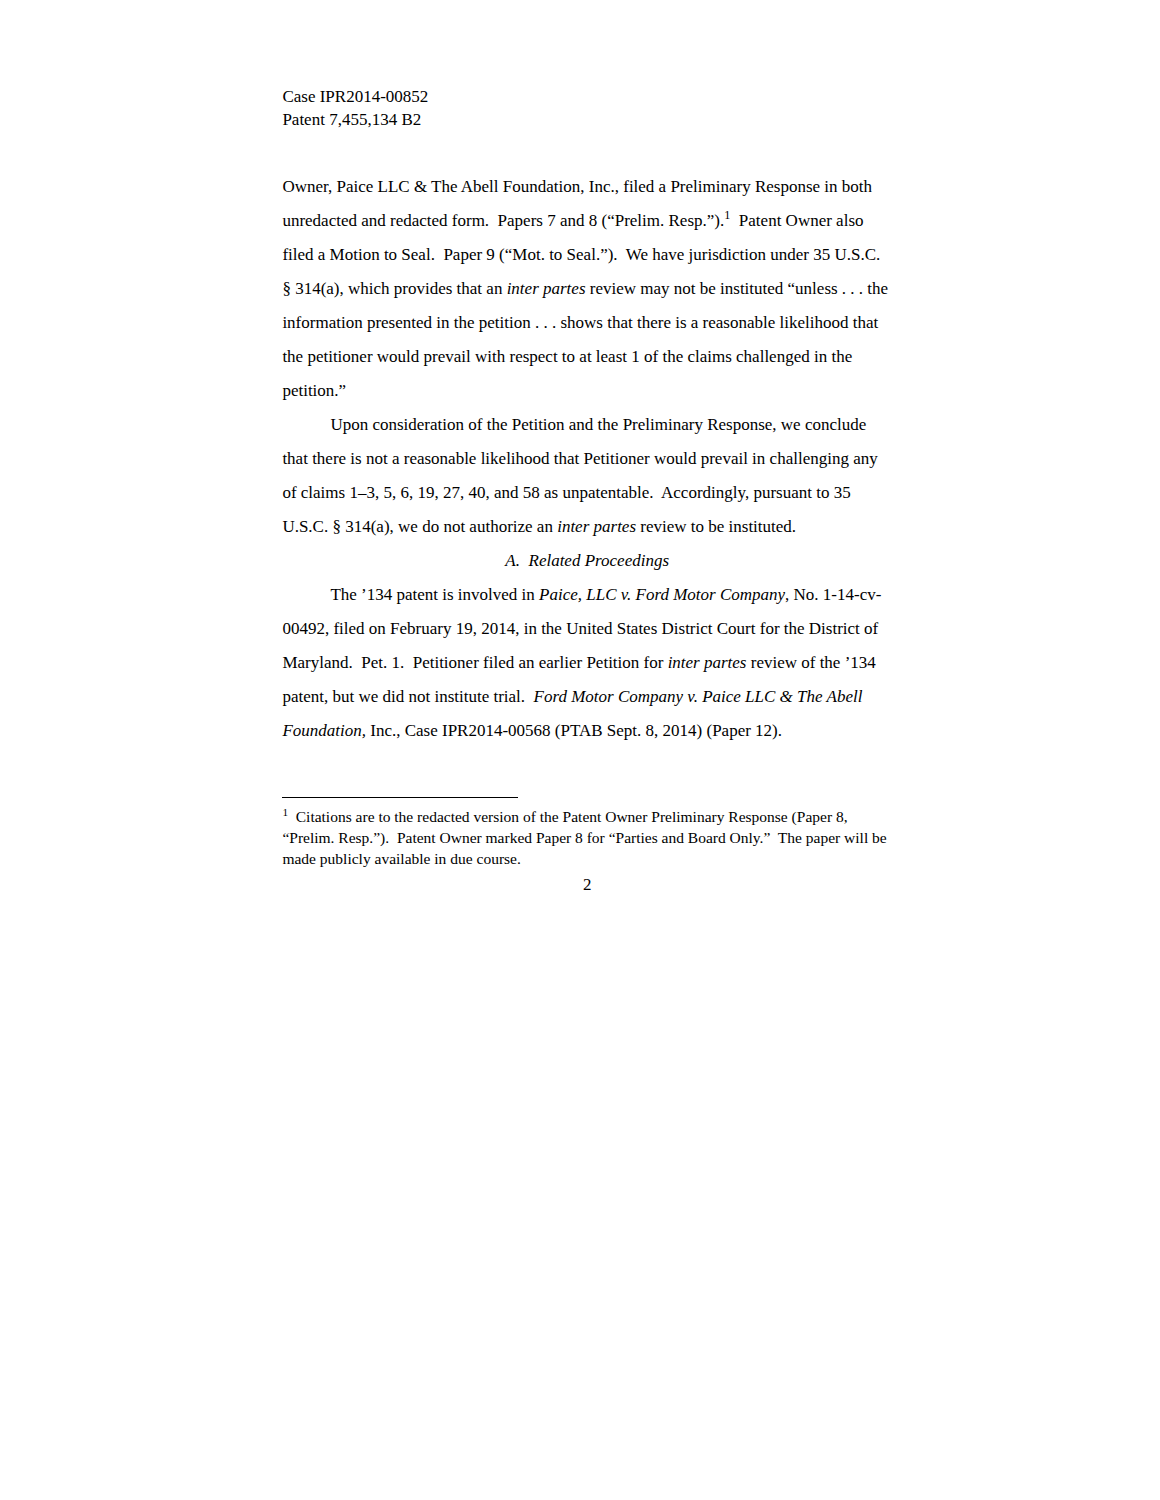Case IPR2014-00852
Patent 7,455,134 B2
Owner, Paice LLC & The Abell Foundation, Inc., filed a Preliminary Response in both unredacted and redacted form. Papers 7 and 8 (“Prelim. Resp.”).1 Patent Owner also filed a Motion to Seal. Paper 9 (“Mot. to Seal.”). We have jurisdiction under 35 U.S.C. § 314(a), which provides that an inter partes review may not be instituted “unless . . . the information presented in the petition . . . shows that there is a reasonable likelihood that the petitioner would prevail with respect to at least 1 of the claims challenged in the petition.”
Upon consideration of the Petition and the Preliminary Response, we conclude that there is not a reasonable likelihood that Petitioner would prevail in challenging any of claims 1–3, 5, 6, 19, 27, 40, and 58 as unpatentable. Accordingly, pursuant to 35 U.S.C. § 314(a), we do not authorize an inter partes review to be instituted.
A. Related Proceedings
The ’134 patent is involved in Paice, LLC v. Ford Motor Company, No. 1-14-cv-00492, filed on February 19, 2014, in the United States District Court for the District of Maryland. Pet. 1. Petitioner filed an earlier Petition for inter partes review of the ’134 patent, but we did not institute trial. Ford Motor Company v. Paice LLC & The Abell Foundation, Inc., Case IPR2014-00568 (PTAB Sept. 8, 2014) (Paper 12).
1 Citations are to the redacted version of the Patent Owner Preliminary Response (Paper 8, “Prelim. Resp.”). Patent Owner marked Paper 8 for “Parties and Board Only.” The paper will be made publicly available in due course.
2